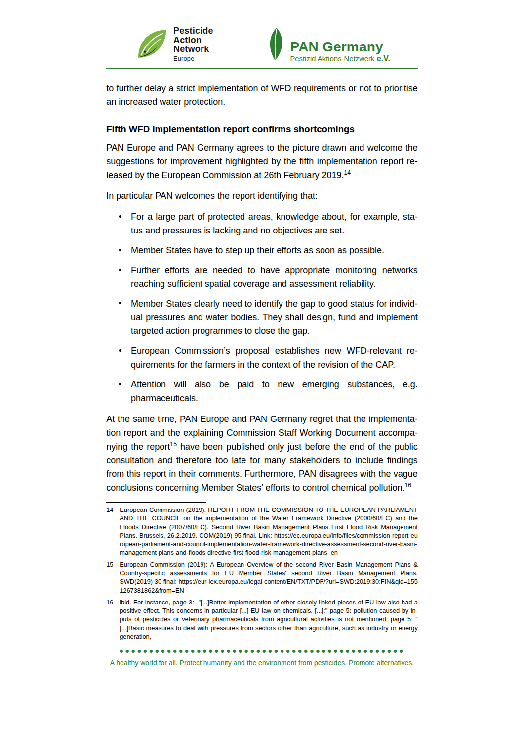Pesticide
Action
Network
Europe
PAN Germany
Pestizid Aktions-Netzwerk e.V.
to further delay a strict implementation of WFD requirements or not to prioritise an increased water protection.
Fifth WFD implementation report confirms shortcomings
PAN Europe and PAN Germany agrees to the picture drawn and welcome the suggestions for improvement highlighted by the fifth implementation report released by the European Commission at 26th February 2019.14
In particular PAN welcomes the report identifying that:
For a large part of protected areas, knowledge about, for example, status and pressures is lacking and no objectives are set.
Member States have to step up their efforts as soon as possible.
Further efforts are needed to have appropriate monitoring networks reaching sufficient spatial coverage and assessment reliability.
Member States clearly need to identify the gap to good status for individual pressures and water bodies. They shall design, fund and implement targeted action programmes to close the gap.
European Commission’s proposal establishes new WFD-relevant requirements for the farmers in the context of the revision of the CAP.
Attention will also be paid to new emerging substances, e.g. pharmaceuticals.
At the same time, PAN Europe and PAN Germany regret that the implementation report and the explaining Commission Staff Working Document accompanying the report15 have been published only just before the end of the public consultation and therefore too late for many stakeholders to include findings from this report in their comments. Furthermore, PAN disagrees with the vague conclusions concerning Member States’ efforts to control chemical pollution.16
14
European Commission (2019): REPORT FROM THE COMMISSION TO THE EUROPEAN PARLIAMENT AND THE COUNCIL on the implementation of the Water Framework Directive (2000/60/EC) and the Floods Directive (2007/60/EC). Second River Basin Management Plans First Flood Risk Management Plans. Brussels, 26.2.2019. COM(2019) 95 final. Link: https://ec.europa.eu/info/files/commission-report-european-parliament-and-council-implementation-water-framework-directive-assessment-second-river-basin-management-plans-and-floods-directive-first-flood-risk-management-plans_en
15
European Commission (2019): A European Overview of the second River Basin Management Plans & Country-specific assessments for EU Member States' second River Basin Management Plans. SWD(2019) 30 final: https://eur-lex.europa.eu/legal-content/EN/TXT/PDF/?uri=SWD:2019:30:FIN&qid=1551267381862&from=EN
16
ibid. For instance, page 3: "[...]Better implementation of other closely linked pieces of EU law also had a positive effect. This concerns in particular [...] EU law on chemicals. [...];" page 5: pollution caused by inputs of pesticides or veterinary pharmaceuticals from agricultural activities is not mentioned; page 5: "[...]Basic measures to deal with pressures from sectors other than agriculture, such as industry or energy generation,
●●●●●●●●●●●●●●●●●●●●●●●●●●●●●●●●●●●●●●●●●●●●●●●●
A healthy world for all. Protect humanity and the environment from pesticides. Promote alternatives.